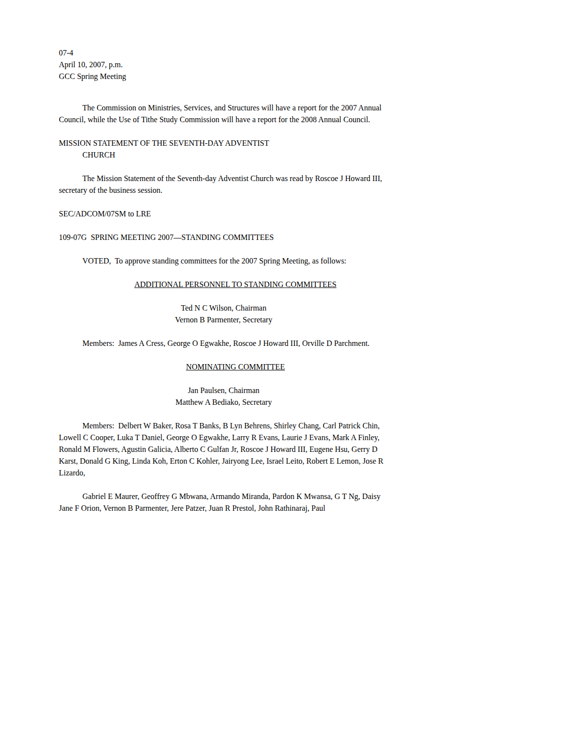07-4
April 10, 2007, p.m.
GCC Spring Meeting
The Commission on Ministries, Services, and Structures will have a report for the 2007 Annual Council, while the Use of Tithe Study Commission will have a report for the 2008 Annual Council.
Mission Statement of the Seventh-day Adventist Church
The Mission Statement of the Seventh-day Adventist Church was read by Roscoe J Howard III, secretary of the business session.
SEC/ADCOM/07SM to LRE
109-07G SPRING MEETING 2007—STANDING COMMITTEES
VOTED, To approve standing committees for the 2007 Spring Meeting, as follows:
ADDITIONAL PERSONNEL TO STANDING COMMITTEES
Ted N C Wilson, Chairman
Vernon B Parmenter, Secretary
Members: James A Cress, George O Egwakhe, Roscoe J Howard III, Orville D Parchment.
NOMINATING COMMITTEE
Jan Paulsen, Chairman
Matthew A Bediako, Secretary
Members: Delbert W Baker, Rosa T Banks, B Lyn Behrens, Shirley Chang, Carl Patrick Chin, Lowell C Cooper, Luka T Daniel, George O Egwakhe, Larry R Evans, Laurie J Evans, Mark A Finley, Ronald M Flowers, Agustin Galicia, Alberto C Gulfan Jr, Roscoe J Howard III, Eugene Hsu, Gerry D Karst, Donald G King, Linda Koh, Erton C Kohler, Jairyong Lee, Israel Leito, Robert E Lemon, Jose R Lizardo,
Gabriel E Maurer, Geoffrey G Mbwana, Armando Miranda, Pardon K Mwansa, G T Ng, Daisy Jane F Orion, Vernon B Parmenter, Jere Patzer, Juan R Prestol, John Rathinaraj, Paul